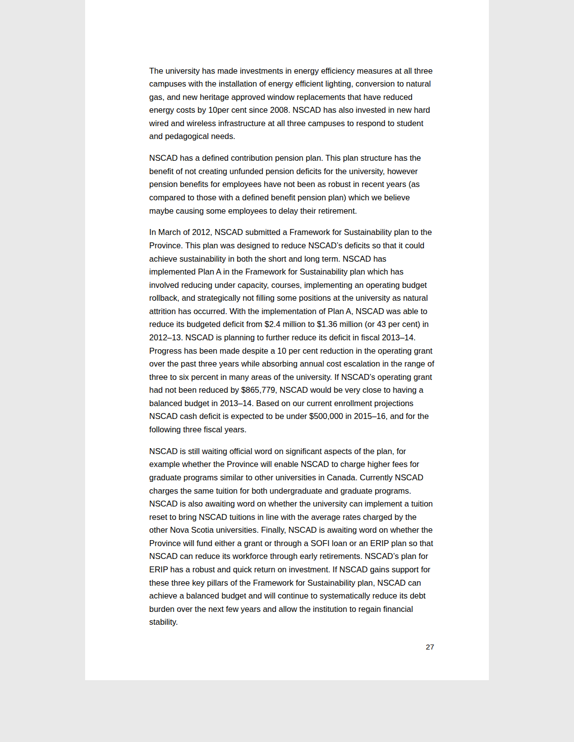The university has made investments in energy efficiency measures at all three campuses with the installation of energy efficient lighting, conversion to natural gas, and new heritage approved window replacements that have reduced energy costs by 10per cent since 2008. NSCAD has also invested in new hard wired and wireless infrastructure at all three campuses to respond to student and pedagogical needs.
NSCAD has a defined contribution pension plan. This plan structure has the benefit of not creating unfunded pension deficits for the university, however pension benefits for employees have not been as robust in recent years (as compared to those with a defined benefit pension plan) which we believe maybe causing some employees to delay their retirement.
In March of 2012, NSCAD submitted a Framework for Sustainability plan to the Province. This plan was designed to reduce NSCAD’s deficits so that it could achieve sustainability in both the short and long term. NSCAD has implemented Plan A in the Framework for Sustainability plan which has involved reducing under capacity, courses, implementing an operating budget rollback, and strategically not filling some positions at the university as natural attrition has occurred. With the implementation of Plan A, NSCAD was able to reduce its budgeted deficit from $2.4 million to $1.36 million (or 43 per cent) in 2012–13. NSCAD is planning to further reduce its deficit in fiscal 2013–14. Progress has been made despite a 10 per cent reduction in the operating grant over the past three years while absorbing annual cost escalation in the range of three to six percent in many areas of the university. If NSCAD’s operating grant had not been reduced by $865,779, NSCAD would be very close to having a balanced budget in 2013–14. Based on our current enrollment projections NSCAD cash deficit is expected to be under $500,000 in 2015–16, and for the following three fiscal years.
NSCAD is still waiting official word on significant aspects of the plan, for example whether the Province will enable NSCAD to charge higher fees for graduate programs similar to other universities in Canada. Currently NSCAD charges the same tuition for both undergraduate and graduate programs. NSCAD is also awaiting word on whether the university can implement a tuition reset to bring NSCAD tuitions in line with the average rates charged by the other Nova Scotia universities. Finally, NSCAD is awaiting word on whether the Province will fund either a grant or through a SOFI loan or an ERIP plan so that NSCAD can reduce its workforce through early retirements. NSCAD’s plan for ERIP has a robust and quick return on investment. If NSCAD gains support for these three key pillars of the Framework for Sustainability plan, NSCAD can achieve a balanced budget and will continue to systematically reduce its debt burden over the next few years and allow the institution to regain financial stability.
27